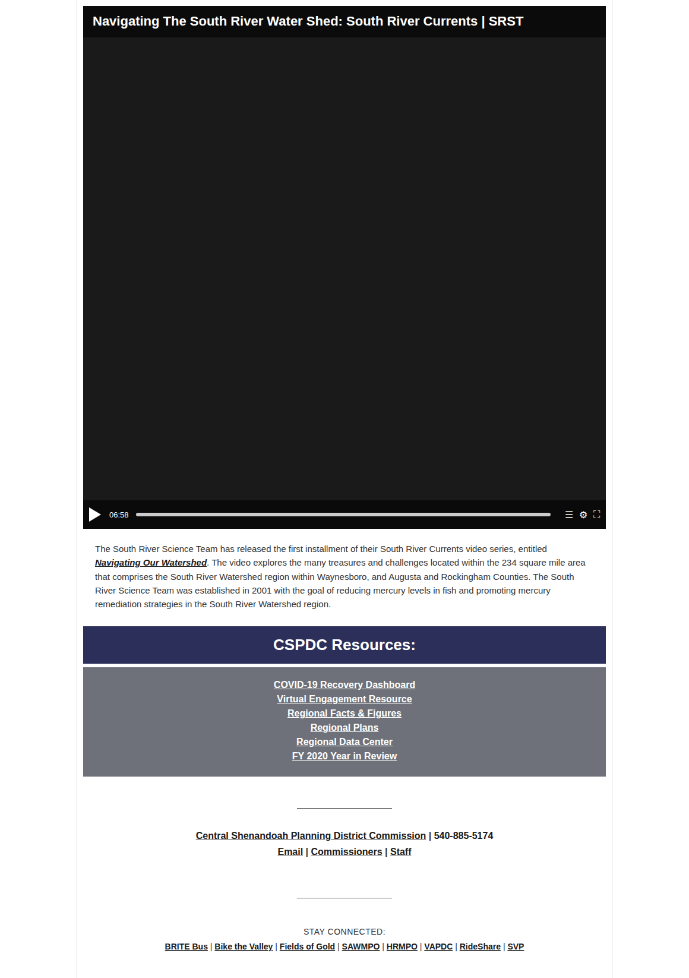Navigating The South River Water Shed: South River Currents | SRST
06:58
☰ ⚙ ⛶
The South River Science Team has released the first installment of their South River Currents video series, entitled Navigating Our Watershed. The video explores the many treasures and challenges located within the 234 square mile area that comprises the South River Watershed region within Waynesboro, and Augusta and Rockingham Counties. The South River Science Team was established in 2001 with the goal of reducing mercury levels in fish and promoting mercury remediation strategies in the South River Watershed region.
CSPDC Resources:
COVID-19 Recovery Dashboard Virtual Engagement Resource Regional Facts & Figures Regional Plans Regional Data Center FY 2020 Year in Review
Central Shenandoah Planning District Commission | 540-885-5174
Email | Commissioners | Staff
STAY CONNECTED:
BRITE Bus | Bike the Valley | Fields of Gold | SAWMPO | HRMPO | VAPDC | RideShare | SVP